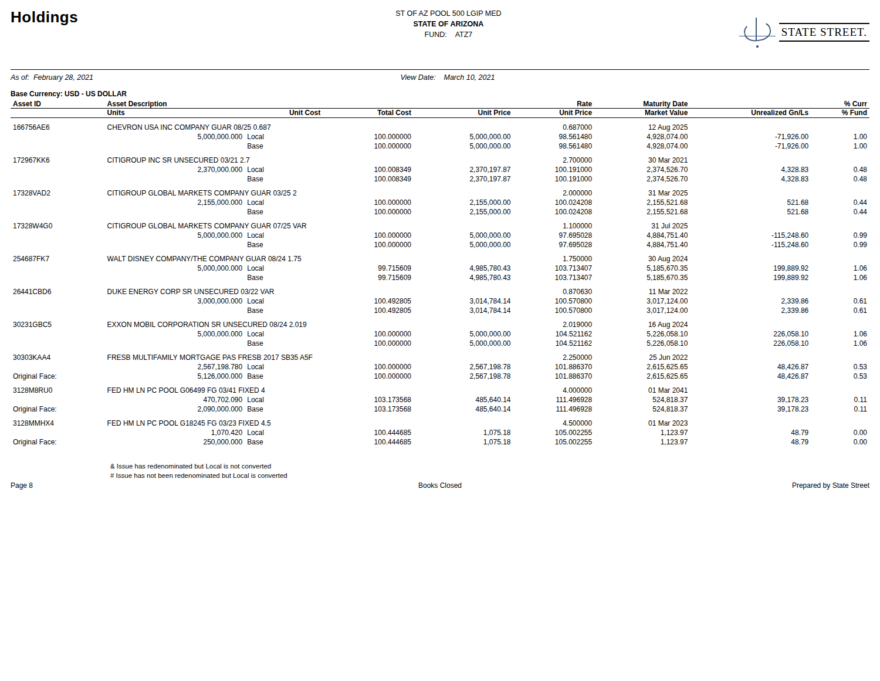Holdings
ST OF AZ POOL 500 LGIP MED
STATE OF ARIZONA
FUND: ATZ7
STATE STREET.
As of: February 28, 2021 View Date: March 10, 2021
Base Currency: USD - US DOLLAR
| Asset ID | Asset Description | | | | Rate | Maturity Date | | % Curr |
| --- | --- | --- | --- | --- | --- | --- | --- | --- |
| | Units | Unit Cost | Total Cost | Unit Price | Unit Price | Market Value | Unrealized Gn/Ls | % Fund |
| 166756AE6 | CHEVRON USA INC COMPANY GUAR 08/25 0.687 | 0.687000 | 12 Aug 2025 | | |
| | 5,000,000.000 | Local | 100.000000 | 5,000,000.00 | 98.561480 | 4,928,074.00 | -71,926.00 | 1.00 |
| | | Base | 100.000000 | 5,000,000.00 | 98.561480 | 4,928,074.00 | -71,926.00 | 1.00 |
| 172967KK6 | CITIGROUP INC SR UNSECURED 03/21 2.7 | 2.700000 | 30 Mar 2021 | | |
| | 2,370,000.000 | Local | 100.008349 | 2,370,197.87 | 100.191000 | 2,374,526.70 | 4,328.83 | 0.48 |
| | | Base | 100.008349 | 2,370,197.87 | 100.191000 | 2,374,526.70 | 4,328.83 | 0.48 |
| 17328VAD2 | CITIGROUP GLOBAL MARKETS COMPANY GUAR 03/25 2 | 2.000000 | 31 Mar 2025 | | |
| | 2,155,000.000 | Local | 100.000000 | 2,155,000.00 | 100.024208 | 2,155,521.68 | 521.68 | 0.44 |
| | | Base | 100.000000 | 2,155,000.00 | 100.024208 | 2,155,521.68 | 521.68 | 0.44 |
| 17328W4G0 | CITIGROUP GLOBAL MARKETS COMPANY GUAR 07/25 VAR | 1.100000 | 31 Jul 2025 | | |
| | 5,000,000.000 | Local | 100.000000 | 5,000,000.00 | 97.695028 | 4,884,751.40 | -115,248.60 | 0.99 |
| | | Base | 100.000000 | 5,000,000.00 | 97.695028 | 4,884,751.40 | -115,248.60 | 0.99 |
| 254687FK7 | WALT DISNEY COMPANY/THE COMPANY GUAR 08/24 1.75 | 1.750000 | 30 Aug 2024 | | |
| | 5,000,000.000 | Local | 99.715609 | 4,985,780.43 | 103.713407 | 5,185,670.35 | 199,889.92 | 1.06 |
| | | Base | 99.715609 | 4,985,780.43 | 103.713407 | 5,185,670.35 | 199,889.92 | 1.06 |
| 26441CBD6 | DUKE ENERGY CORP SR UNSECURED 03/22 VAR | 0.870630 | 11 Mar 2022 | | |
| | 3,000,000.000 | Local | 100.492805 | 3,014,784.14 | 100.570800 | 3,017,124.00 | 2,339.86 | 0.61 |
| | | Base | 100.492805 | 3,014,784.14 | 100.570800 | 3,017,124.00 | 2,339.86 | 0.61 |
| 30231GBC5 | EXXON MOBIL CORPORATION SR UNSECURED 08/24 2.019 | 2.019000 | 16 Aug 2024 | | |
| | 5,000,000.000 | Local | 100.000000 | 5,000,000.00 | 104.521162 | 5,226,058.10 | 226,058.10 | 1.06 |
| | | Base | 100.000000 | 5,000,000.00 | 104.521162 | 5,226,058.10 | 226,058.10 | 1.06 |
| 30303KAA4 | FRESB MULTIFAMILY MORTGAGE PAS FRESB 2017 SB35 A5F | 2.250000 | 25 Jun 2022 | | |
| | 2,567,198.780 | Local | 100.000000 | 2,567,198.78 | 101.886370 | 2,615,625.65 | 48,426.87 | 0.53 |
| Original Face: | 5,126,000.000 | Base | 100.000000 | 2,567,198.78 | 101.886370 | 2,615,625.65 | 48,426.87 | 0.53 |
| 3128M8RU0 | FED HM LN PC POOL G06499 FG 03/41 FIXED 4 | 4.000000 | 01 Mar 2041 | | |
| | 470,702.090 | Local | 103.173568 | 485,640.14 | 111.496928 | 524,818.37 | 39,178.23 | 0.11 |
| Original Face: | 2,090,000.000 | Base | 103.173568 | 485,640.14 | 111.496928 | 524,818.37 | 39,178.23 | 0.11 |
| 3128MMHX4 | FED HM LN PC POOL G18245 FG 03/23 FIXED 4.5 | 4.500000 | 01 Mar 2023 | | |
| | 1,070.420 | Local | 100.444685 | 1,075.18 | 105.002255 | 1,123.97 | 48.79 | 0.00 |
| Original Face: | 250,000.000 | Base | 100.444685 | 1,075.18 | 105.002255 | 1,123.97 | 48.79 | 0.00 |
& Issue has redenominated but Local is not converted
# Issue has not been redenominated but Local is converted
Page 8 Books Closed Prepared by State Street